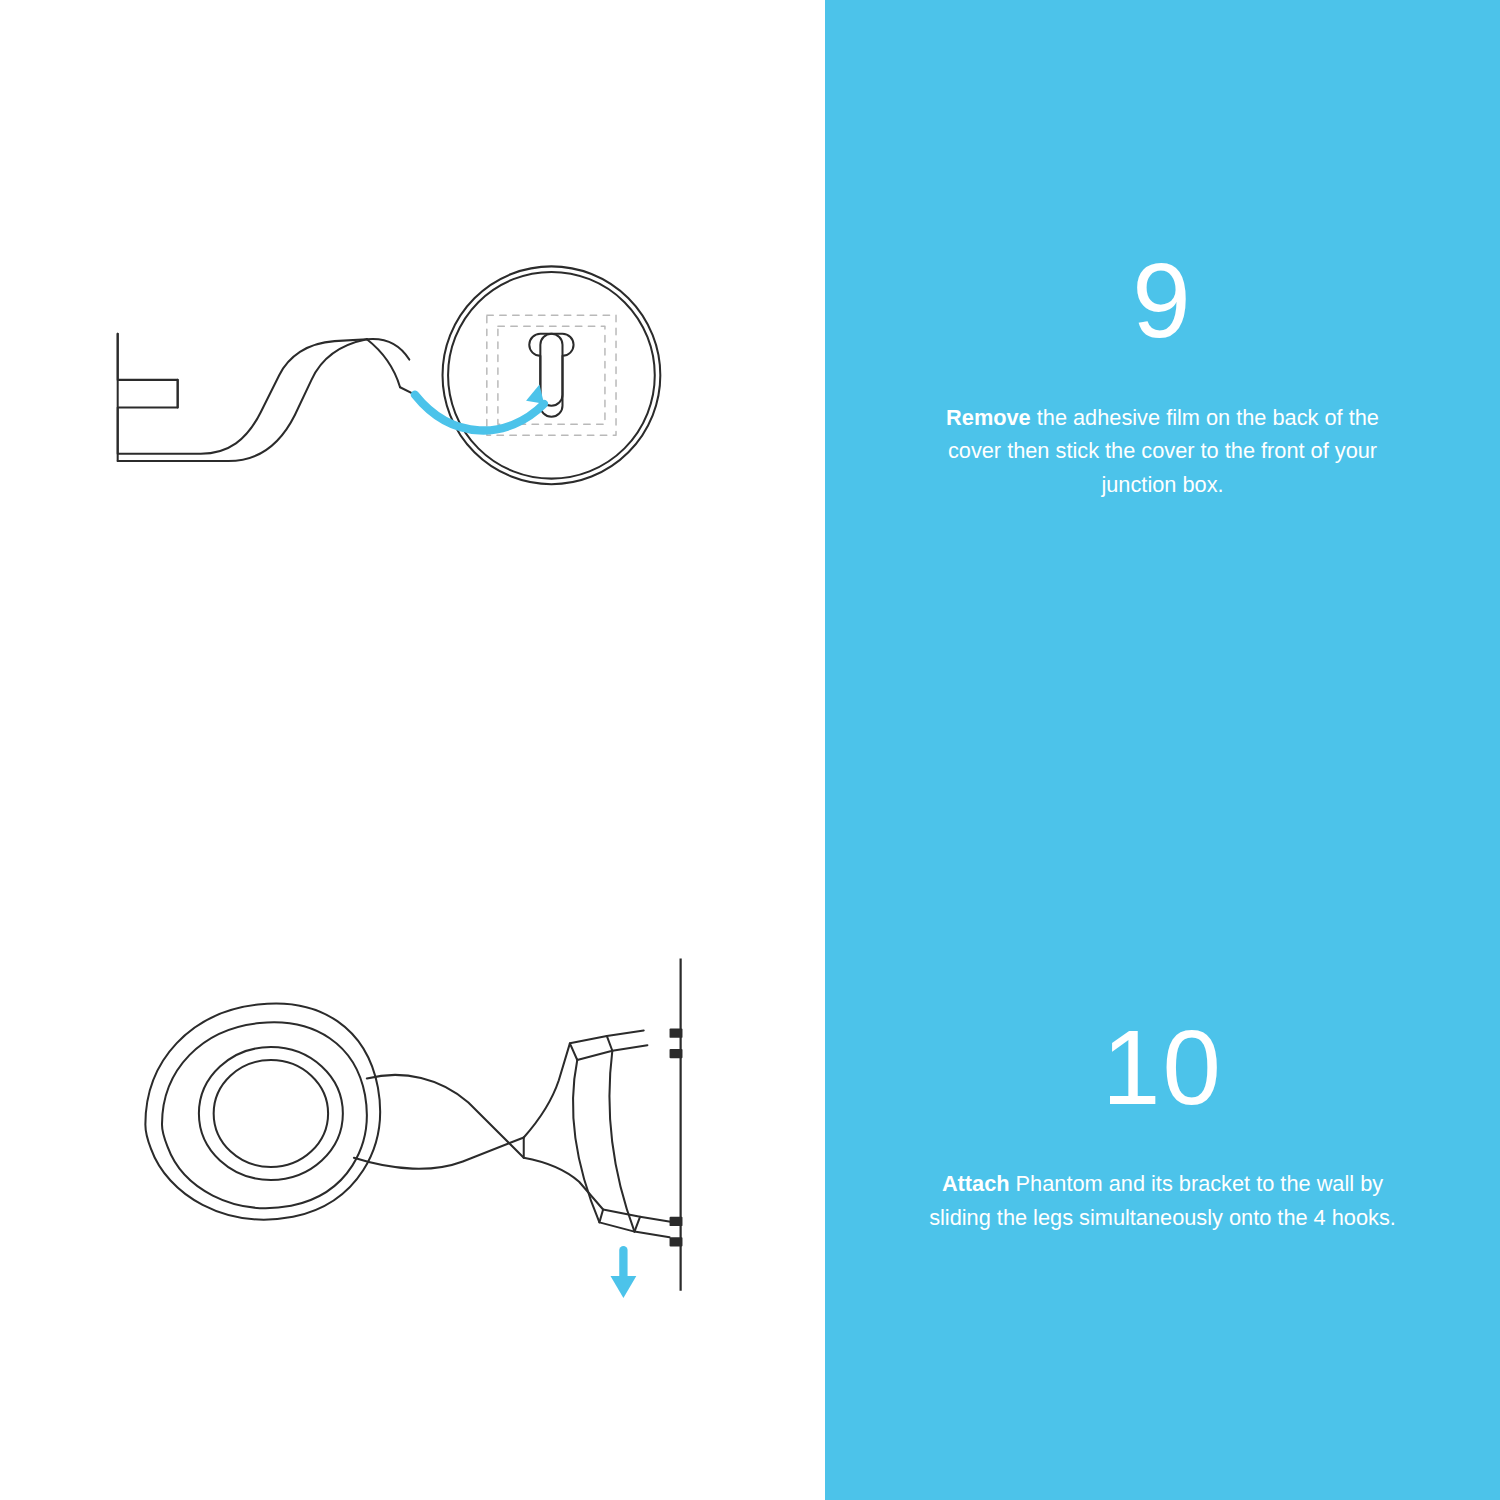Cover being attached to junction box Side view of the Phantom bracket arm on the left with a curved blue arrow pointing to the slotted round cover plate on the right, indicating the cover sticks onto the junction box.
Phantom and bracket sliding onto wall hooks Perspective view of the Phantom speaker attached to its bracket, with the bracket legs aligned to four hooks on a vertical wall line. A blue downward arrow shows the sliding direction.
9
Remove the adhesive film on the back of the cover then stick the cover to the front of your junction box.
10
Attach Phantom and its bracket to the wall by sliding the legs simultaneously onto the 4 hooks.